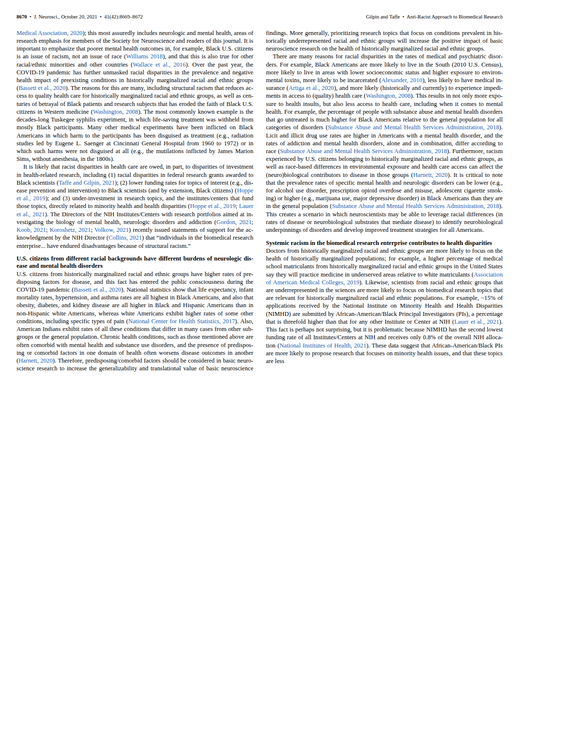8670 • J. Neurosci., October 20, 2021 • 41(42):8669–8672
Gilpin and Taffe • Anti-Racist Approach to Biomedical Research
Medical Association, 2020); this most assuredly includes neurologic and mental health, areas of research emphasis for members of the Society for Neuroscience and readers of this journal. It is important to emphasize that poorer mental health outcomes in, for example, Black U.S. citizens is an issue of racism, not an issue of race (Williams 2018), and that this is also true for other racial/ethnic minorities and other countries (Wallace et al., 2016). Over the past year, the COVID-19 pandemic has further unmasked racial disparities in the prevalence and negative health impact of preexisting conditions in historically marginalized racial and ethnic groups (Bassett et al., 2020). The reasons for this are many, including structural racism that reduces access to quality health care for historically marginalized racial and ethnic groups, as well as centuries of betrayal of Black patients and research subjects that has eroded the faith of Black U.S. citizens in Western medicine (Washington, 2008). The most commonly known example is the decades-long Tuskegee syphilis experiment, in which life-saving treatment was withheld from mostly Black participants. Many other medical experiments have been inflicted on Black Americans in which harm to the participants has been disguised as treatment (e.g., radiation studies led by Eugene L. Saenger at Cincinnati General Hospital from 1960 to 1972) or in which such harms were not disguised at all (e.g., the mutilations inflicted by James Marion Sims, without anesthesia, in the 1800s).
It is likely that racist disparities in health care are owed, in part, to disparities of investment in health-related research, including (1) racial disparities in federal research grants awarded to Black scientists (Taffe and Gilpin, 2021); (2) lower funding rates for topics of interest (e.g., disease prevention and intervention) to Black scientists (and by extension, Black citizens) (Hoppe et al., 2019); and (3) under-investment in research topics, and the institutes/centers that fund those topics, directly related to minority health and health disparities (Hoppe et al., 2019; Lauer et al., 2021). The Directors of the NIH Institutes/Centers with research portfolios aimed at investigating the biology of mental health, neurologic disorders and addiction (Gordon, 2021; Koob, 2021; Koroshetz, 2021; Volkow, 2021) recently issued statements of support for the acknowledgment by the NIH Director (Collins, 2021) that “individuals in the biomedical research enterprise... have endured disadvantages because of structural racism.”
U.S. citizens from different racial backgrounds have different burdens of neurologic disease and mental health disorders
U.S. citizens from historically marginalized racial and ethnic groups have higher rates of predisposing factors for disease, and this fact has entered the public consciousness during the COVID-19 pandemic (Bassett et al., 2020). National statistics show that life expectancy, infant mortality rates, hypertension, and asthma rates are all highest in Black Americans, and also that obesity, diabetes, and kidney disease are all higher in Black and Hispanic Americans than in non-Hispanic white Americans, whereas white Americans exhibit higher rates of some other conditions, including specific types of pain (National Center for Health Statistics, 2017). Also, American Indians exhibit rates of all these conditions that differ in many cases from other subgroups or the general population. Chronic health conditions, such as those mentioned above are often comorbid with mental health and substance use disorders, and the presence of predisposing or comorbid factors in one domain of health often worsens disease outcomes in another (Harnett, 2020). Therefore, predisposing/comorbid factors should be considered in basic neuroscience research to increase the generalizability and translational value of basic neuroscience findings. More generally, prioritizing research topics that focus on conditions prevalent in historically underrepresented racial and ethnic groups will increase the positive impact of basic neuroscience research on the health of historically marginalized racial and ethnic groups.
There are many reasons for racial disparities in the rates of medical and psychiatric disorders. For example, Black Americans are more likely to live in the South (2010 U.S. Census), more likely to live in areas with lower socioeconomic status and higher exposure to environmental toxins, more likely to be incarcerated (Alexander, 2010), less likely to have medical insurance (Artiga et al., 2020), and more likely (historically and currently) to experience impediments in access to (quality) health care (Washington, 2008). This results in not only more exposure to health insults, but also less access to health care, including when it comes to mental health. For example, the percentage of people with substance abuse and mental health disorders that go untreated is much higher for Black Americans relative to the general population for all categories of disorders (Substance Abuse and Mental Health Services Administration, 2018). Licit and illicit drug use rates are higher in Americans with a mental health disorder, and the rates of addiction and mental health disorders, alone and in combination, differ according to race (Substance Abuse and Mental Health Services Administration, 2018). Furthermore, racism experienced by U.S. citizens belonging to historically marginalized racial and ethnic groups, as well as race-based differences in environmental exposure and health care access can affect the (neuro)biological contributors to disease in those groups (Harnett, 2020). It is critical to note that the prevalence rates of specific mental health and neurologic disorders can be lower (e.g., for alcohol use disorder, prescription opioid overdose and misuse, adolescent cigarette smoking) or higher (e.g., marijuana use, major depressive disorder) in Black Americans than they are in the general population (Substance Abuse and Mental Health Services Administration, 2018). This creates a scenario in which neuroscientists may be able to leverage racial differences (in rates of disease or neurobiological substrates that mediate disease) to identify neurobiological underpinnings of disorders and develop improved treatment strategies for all Americans.
Systemic racism in the biomedical research enterprise contributes to health disparities
Doctors from historically marginalized racial and ethnic groups are more likely to focus on the health of historically marginalized populations; for example, a higher percentage of medical school matriculants from historically marginalized racial and ethnic groups in the United States say they will practice medicine in underserved areas relative to white matriculants (Association of American Medical Colleges, 2019). Likewise, scientists from racial and ethnic groups that are underrepresented in the sciences are more likely to focus on biomedical research topics that are relevant for historically marginalized racial and ethnic populations. For example, ~15% of applications received by the National Institute on Minority Health and Health Disparities (NIMHD) are submitted by African-American/Black Principal Investigators (PIs), a percentage that is threefold higher than that for any other Institute or Center at NIH (Lauer et al., 2021). This fact is perhaps not surprising, but it is problematic because NIMHD has the second lowest funding rate of all Institutes/Centers at NIH and receives only 0.8% of the overall NIH allocation (National Institutes of Health, 2021). These data suggest that African-American/Black PIs are more likely to propose research that focuses on minority health issues, and that these topics are less